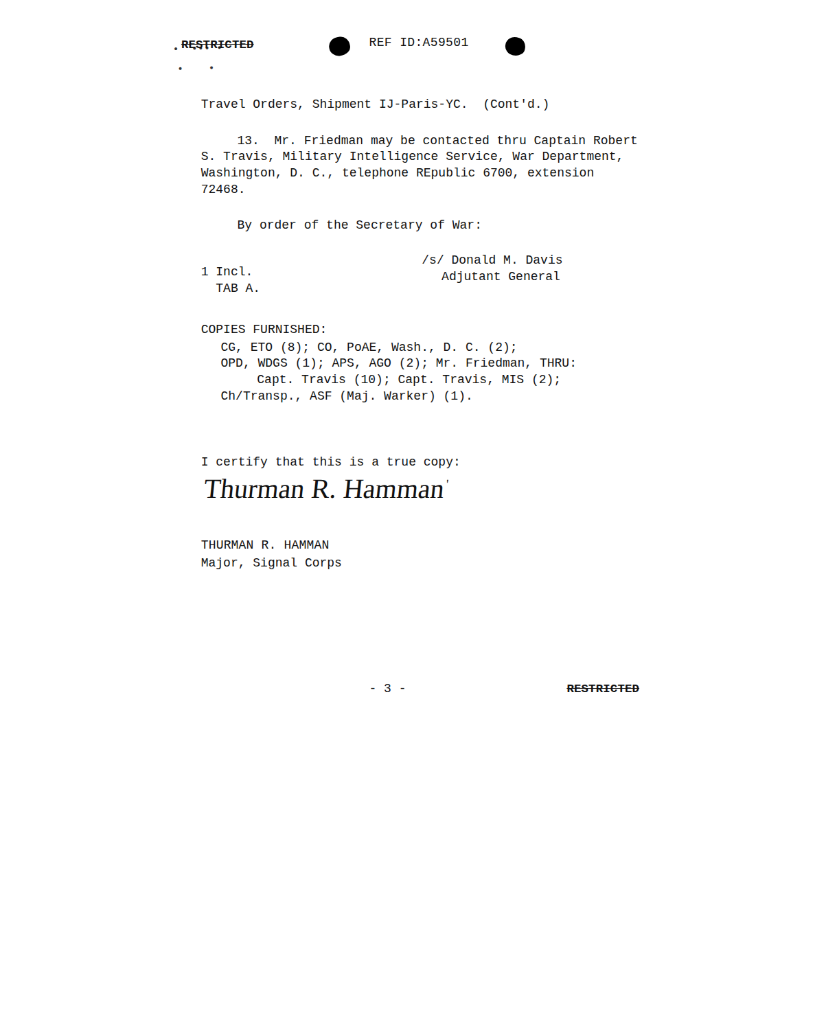• ••• • • •
RESTRICTED
REF ID:A59501
Travel Orders, Shipment IJ-Paris-YC. (Cont'd.)
13. Mr. Friedman may be contacted thru Captain Robert S. Travis, Military Intelligence Service, War Department, Washington, D. C., telephone REpublic 6700, extension 72468.
By order of the Secretary of War:
1 Incl.
TAB A.
/s/ Donald M. Davis
Adjutant General
COPIES FURNISHED:
CG, ETO (8); CO, PoAE, Wash., D. C. (2);
OPD, WDGS (1); APS, AGO (2); Mr. Friedman, THRU:
Capt. Travis (10); Capt. Travis, MIS (2);
Ch/Transp., ASF (Maj. Warker) (1).
I certify that this is a true copy:
Thurman R. Hamman'
THURMAN R. HAMMAN
Major, Signal Corps
- 3 -
RESTRICTED